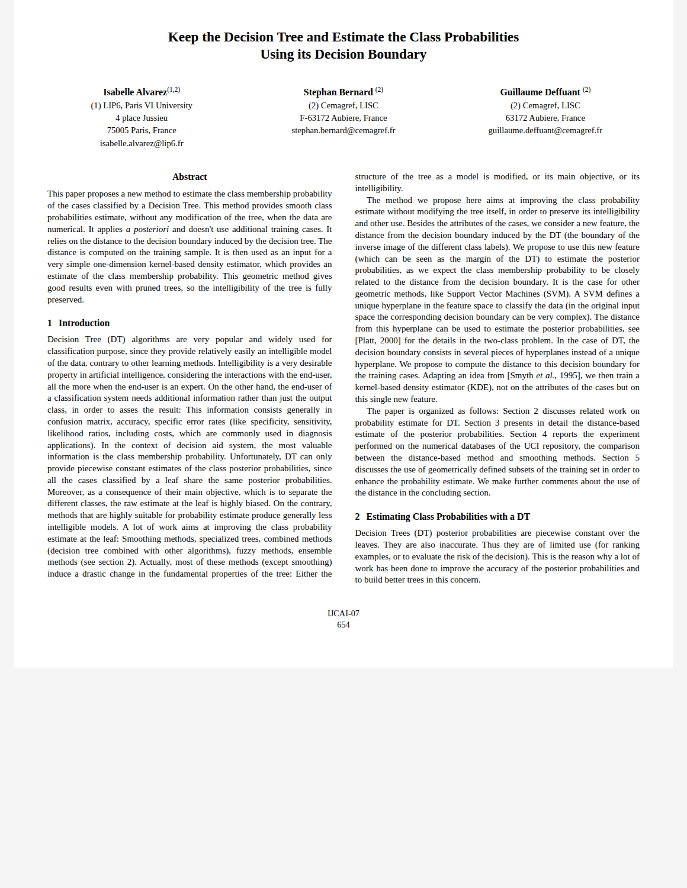Keep the Decision Tree and Estimate the Class Probabilities
Using its Decision Boundary
Isabelle Alvarez(1,2)
(1) LIP6, Paris VI University
4 place Jussieu
75005 Paris, France
isabelle.alvarez@lip6.fr
Stephan Bernard (2)
(2) Cemagref, LISC
F-63172 Aubiere, France
stephan.bernard@cemagref.fr
Guillaume Deffuant (2)
(2) Cemagref, LISC
63172 Aubiere, France
guillaume.deffuant@cemagref.fr
Abstract
This paper proposes a new method to estimate the class membership probability of the cases classified by a Decision Tree. This method provides smooth class probabilities estimate, without any modification of the tree, when the data are numerical. It applies a posteriori and doesn't use additional training cases. It relies on the distance to the decision boundary induced by the decision tree. The distance is computed on the training sample. It is then used as an input for a very simple one-dimension kernel-based density estimator, which provides an estimate of the class membership probability. This geometric method gives good results even with pruned trees, so the intelligibility of the tree is fully preserved.
1 Introduction
Decision Tree (DT) algorithms are very popular and widely used for classification purpose, since they provide relatively easily an intelligible model of the data, contrary to other learning methods. Intelligibility is a very desirable property in artificial intelligence, considering the interactions with the end-user, all the more when the end-user is an expert. On the other hand, the end-user of a classification system needs additional information rather than just the output class, in order to asses the result: This information consists generally in confusion matrix, accuracy, specific error rates (like specificity, sensitivity, likelihood ratios, including costs, which are commonly used in diagnosis applications). In the context of decision aid system, the most valuable information is the class membership probability. Unfortunately, DT can only provide piecewise constant estimates of the class posterior probabilities, since all the cases classified by a leaf share the same posterior probabilities. Moreover, as a consequence of their main objective, which is to separate the different classes, the raw estimate at the leaf is highly biased. On the contrary, methods that are highly suitable for probability estimate produce generally less intelligible models. A lot of work aims at improving the class probability estimate at the leaf: Smoothing methods, specialized trees, combined methods (decision tree combined with other algorithms), fuzzy methods, ensemble methods (see section 2). Actually, most of these methods (except smoothing) induce a drastic change in the fundamental properties of the tree: Either the structure of the tree as a model is modified, or its main objective, or its intelligibility.
The method we propose here aims at improving the class probability estimate without modifying the tree itself, in order to preserve its intelligibility and other use. Besides the attributes of the cases, we consider a new feature, the distance from the decision boundary induced by the DT (the boundary of the inverse image of the different class labels). We propose to use this new feature (which can be seen as the margin of the DT) to estimate the posterior probabilities, as we expect the class membership probability to be closely related to the distance from the decision boundary. It is the case for other geometric methods, like Support Vector Machines (SVM). A SVM defines a unique hyperplane in the feature space to classify the data (in the original input space the corresponding decision boundary can be very complex). The distance from this hyperplane can be used to estimate the posterior probabilities, see [Platt, 2000] for the details in the two-class problem. In the case of DT, the decision boundary consists in several pieces of hyperplanes instead of a unique hyperplane. We propose to compute the distance to this decision boundary for the training cases. Adapting an idea from [Smyth et al., 1995], we then train a kernel-based density estimator (KDE), not on the attributes of the cases but on this single new feature.
The paper is organized as follows: Section 2 discusses related work on probability estimate for DT. Section 3 presents in detail the distance-based estimate of the posterior probabilities. Section 4 reports the experiment performed on the numerical databases of the UCI repository, the comparison between the distance-based method and smoothing methods. Section 5 discusses the use of geometrically defined subsets of the training set in order to enhance the probability estimate. We make further comments about the use of the distance in the concluding section.
2 Estimating Class Probabilities with a DT
Decision Trees (DT) posterior probabilities are piecewise constant over the leaves. They are also inaccurate. Thus they are of limited use (for ranking examples, or to evaluate the risk of the decision). This is the reason why a lot of work has been done to improve the accuracy of the posterior probabilities and to build better trees in this concern.
IJCAI-07
654